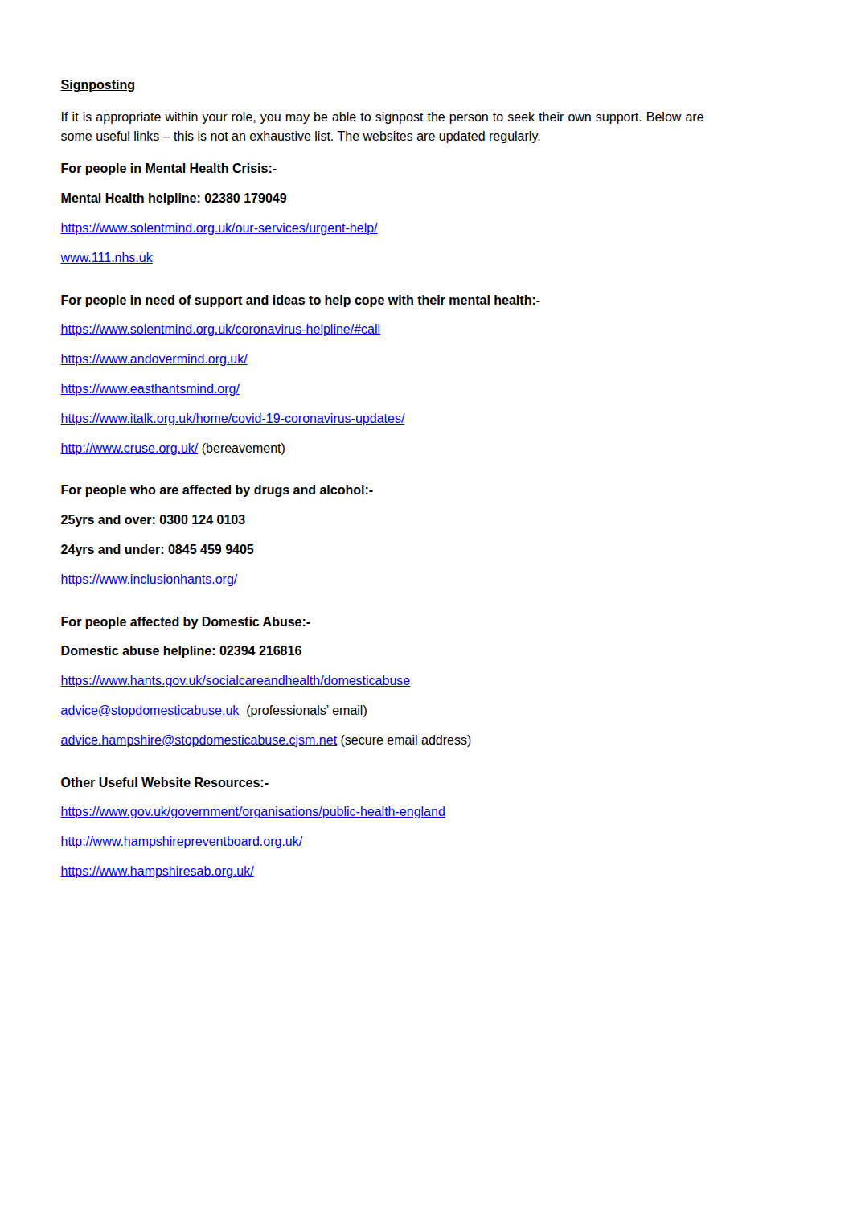Signposting
If it is appropriate within your role, you may be able to signpost the person to seek their own support. Below are some useful links – this is not an exhaustive list. The websites are updated regularly.
For people in Mental Health Crisis:-
Mental Health helpline: 02380 179049
https://www.solentmind.org.uk/our-services/urgent-help/
www.111.nhs.uk
For people in need of support and ideas to help cope with their mental health:-
https://www.solentmind.org.uk/coronavirus-helpline/#call
https://www.andovermind.org.uk/
https://www.easthantsmind.org/
https://www.italk.org.uk/home/covid-19-coronavirus-updates/
http://www.cruse.org.uk/ (bereavement)
For people who are affected by drugs and alcohol:-
25yrs and over: 0300 124 0103
24yrs and under: 0845 459 9405
https://www.inclusionhants.org/
For people affected by Domestic Abuse:-
Domestic abuse helpline: 02394 216816
https://www.hants.gov.uk/socialcareandhealth/domesticabuse
advice@stopdomesticabuse.uk (professionals’ email)
advice.hampshire@stopdomesticabuse.cjsm.net (secure email address)
Other Useful Website Resources:-
https://www.gov.uk/government/organisations/public-health-england
http://www.hampshirepreventboard.org.uk/
https://www.hampshiresab.org.uk/